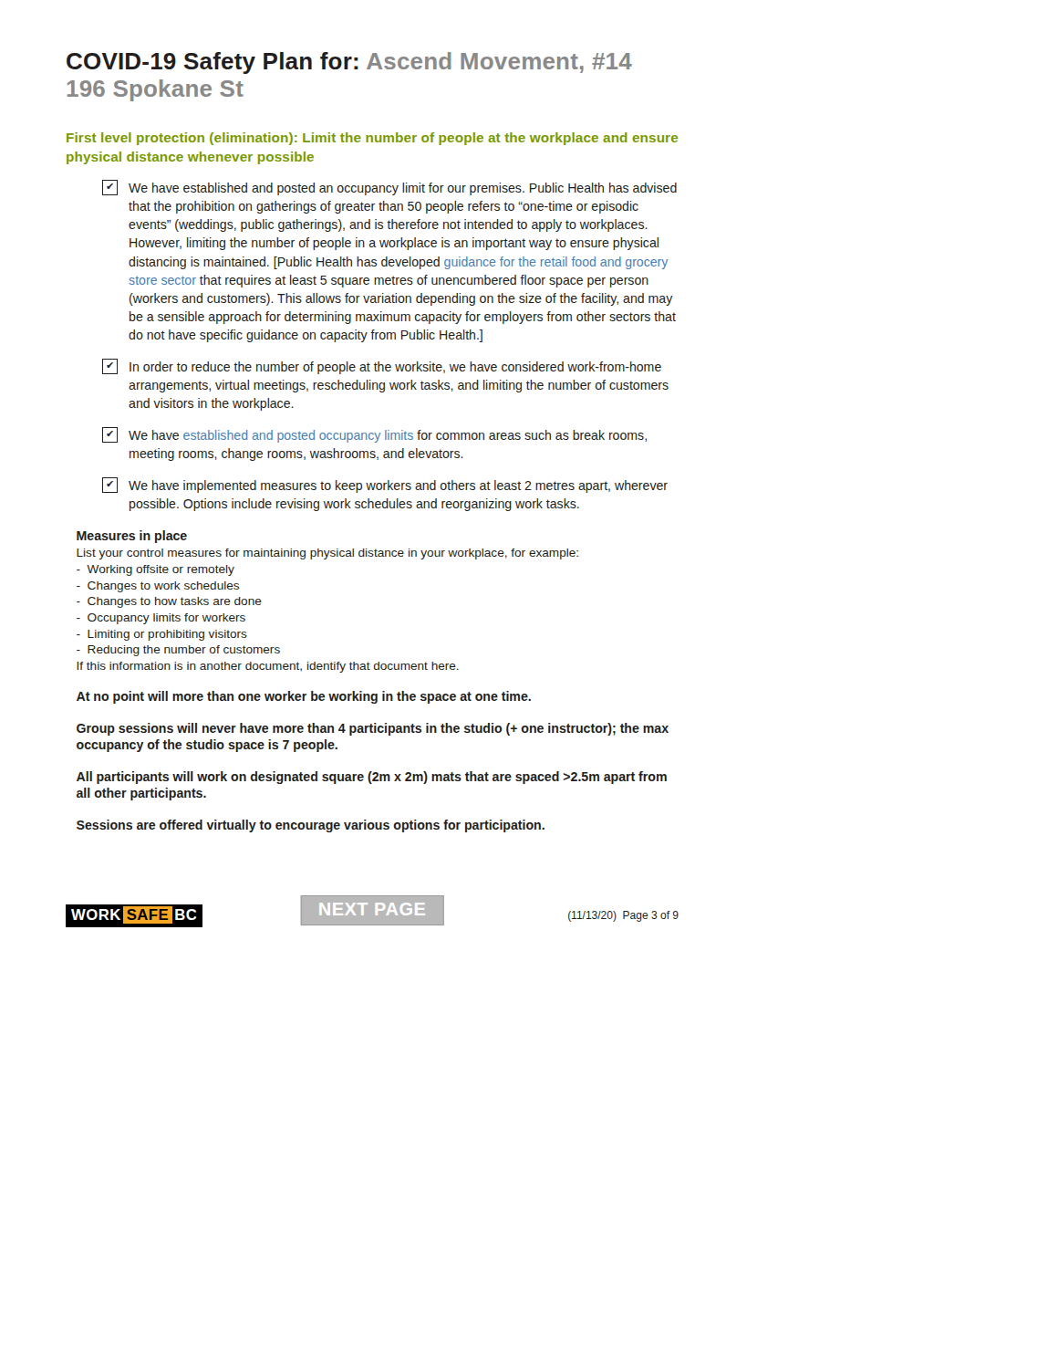COVID-19 Safety Plan for: Ascend Movement, #14 196 Spokane St
First level protection (elimination): Limit the number of people at the workplace and ensure physical distance whenever possible
We have established and posted an occupancy limit for our premises. Public Health has advised that the prohibition on gatherings of greater than 50 people refers to “one-time or episodic events” (weddings, public gatherings), and is therefore not intended to apply to workplaces. However, limiting the number of people in a workplace is an important way to ensure physical distancing is maintained. [Public Health has developed guidance for the retail food and grocery store sector that requires at least 5 square metres of unencumbered floor space per person (workers and customers). This allows for variation depending on the size of the facility, and may be a sensible approach for determining maximum capacity for employers from other sectors that do not have specific guidance on capacity from Public Health.]
In order to reduce the number of people at the worksite, we have considered work-from-home arrangements, virtual meetings, rescheduling work tasks, and limiting the number of customers and visitors in the workplace.
We have established and posted occupancy limits for common areas such as break rooms, meeting rooms, change rooms, washrooms, and elevators.
We have implemented measures to keep workers and others at least 2 metres apart, wherever possible. Options include revising work schedules and reorganizing work tasks.
Measures in place
List your control measures for maintaining physical distance in your workplace, for example:
Working offsite or remotely
Changes to work schedules
Changes to how tasks are done
Occupancy limits for workers
Limiting or prohibiting visitors
Reducing the number of customers
If this information is in another document, identify that document here.
At no point will more than one worker be working in the space at one time.
Group sessions will never have more than 4 participants in the studio (+ one instructor); the max occupancy of the studio space is 7 people.
All participants will work on designated square (2m x 2m) mats that are spaced >2.5m apart from all other participants.
Sessions are offered virtually to encourage various options for participation.
WORK SAFE BC
NEXT PAGE
(11/13/20) Page 3 of 9